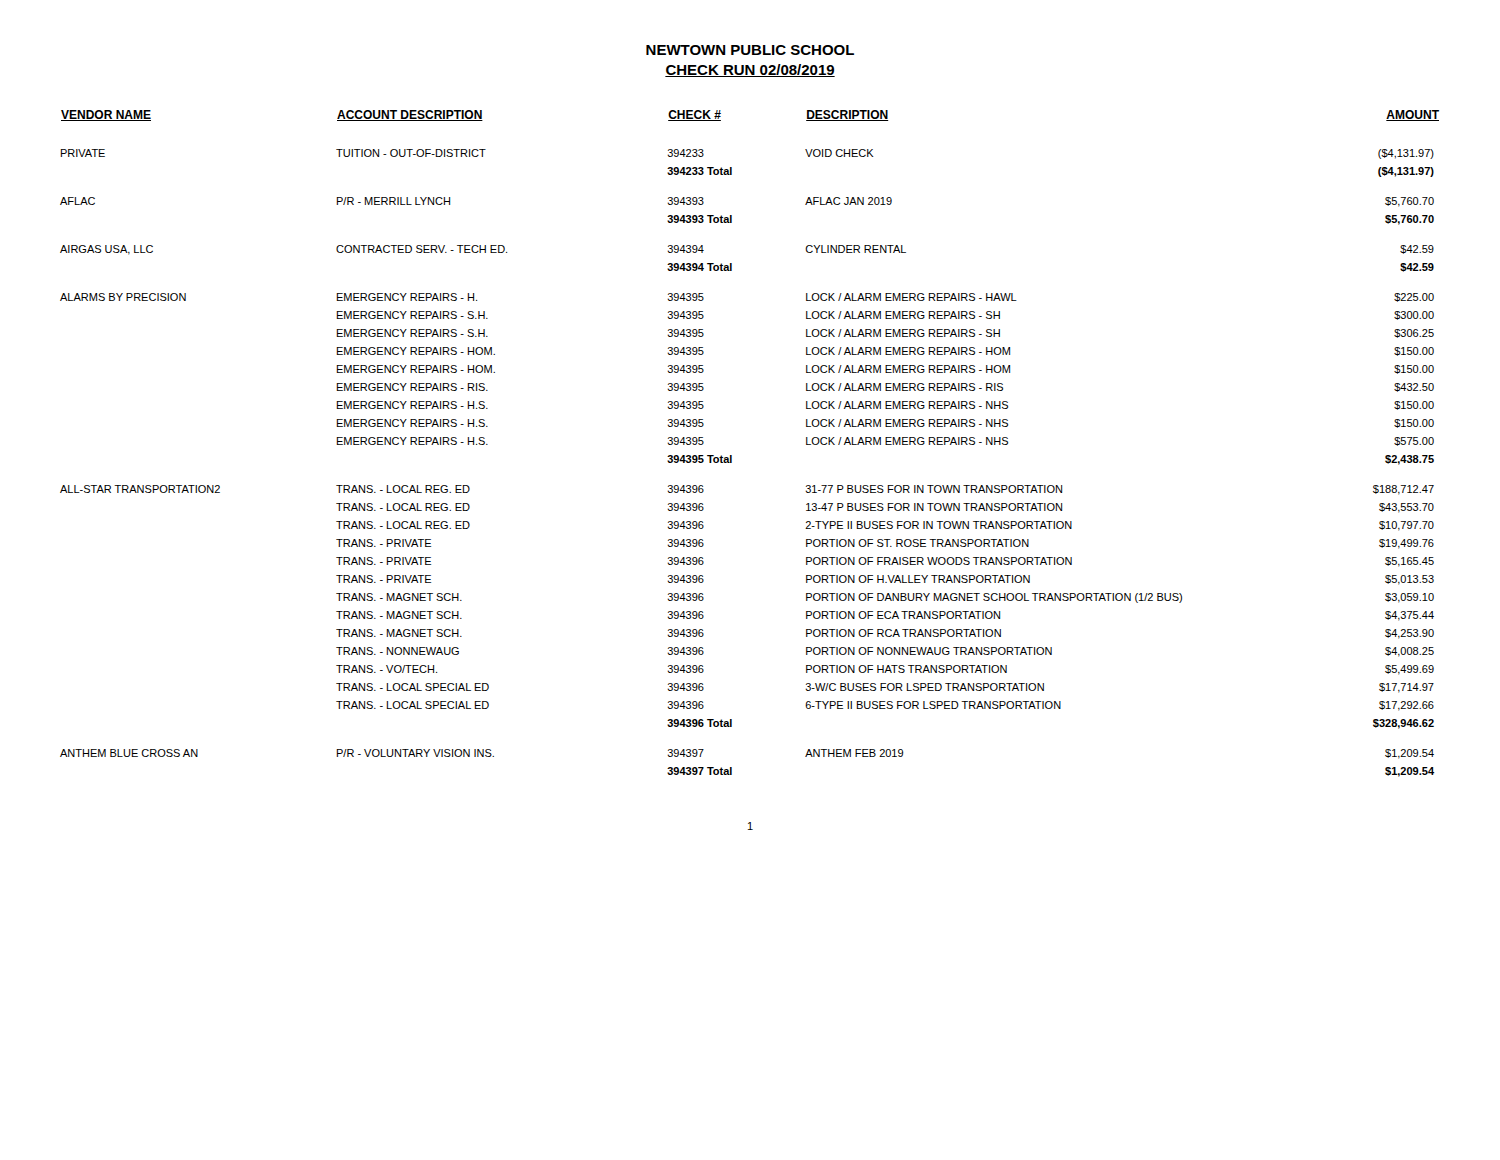NEWTOWN PUBLIC SCHOOL
CHECK RUN 02/08/2019
| VENDOR NAME | ACCOUNT DESCRIPTION | CHECK # | DESCRIPTION | AMOUNT |
| --- | --- | --- | --- | --- |
| PRIVATE | TUITION - OUT-OF-DISTRICT | 394233 | VOID CHECK | ($4,131.97) |
| | | 394233 Total | | ($4,131.97) |
| AFLAC | P/R - MERRILL LYNCH | 394393 | AFLAC JAN 2019 | $5,760.70 |
| | | 394393 Total | | $5,760.70 |
| AIRGAS USA, LLC | CONTRACTED SERV. - TECH ED. | 394394 | CYLINDER RENTAL | $42.59 |
| | | 394394 Total | | $42.59 |
| ALARMS BY PRECISION | EMERGENCY REPAIRS - H. | 394395 | LOCK / ALARM EMERG REPAIRS - HAWL | $225.00 |
| | EMERGENCY REPAIRS - S.H. | 394395 | LOCK / ALARM EMERG REPAIRS - SH | $300.00 |
| | EMERGENCY REPAIRS - S.H. | 394395 | LOCK / ALARM EMERG REPAIRS - SH | $306.25 |
| | EMERGENCY REPAIRS - HOM. | 394395 | LOCK / ALARM EMERG REPAIRS - HOM | $150.00 |
| | EMERGENCY REPAIRS - HOM. | 394395 | LOCK / ALARM EMERG REPAIRS - HOM | $150.00 |
| | EMERGENCY REPAIRS - RIS. | 394395 | LOCK / ALARM EMERG REPAIRS - RIS | $432.50 |
| | EMERGENCY REPAIRS - H.S. | 394395 | LOCK / ALARM EMERG REPAIRS - NHS | $150.00 |
| | EMERGENCY REPAIRS - H.S. | 394395 | LOCK / ALARM EMERG REPAIRS - NHS | $150.00 |
| | EMERGENCY REPAIRS - H.S. | 394395 | LOCK / ALARM EMERG REPAIRS - NHS | $575.00 |
| | | 394395 Total | | $2,438.75 |
| ALL-STAR TRANSPORTATION2 | TRANS. - LOCAL REG. ED | 394396 | 31-77 P BUSES FOR IN TOWN TRANSPORTATION | $188,712.47 |
| | TRANS. - LOCAL REG. ED | 394396 | 13-47 P BUSES FOR IN TOWN TRANSPORTATION | $43,553.70 |
| | TRANS. - LOCAL REG. ED | 394396 | 2-TYPE II BUSES FOR IN TOWN TRANSPORTATION | $10,797.70 |
| | TRANS. - PRIVATE | 394396 | PORTION OF ST. ROSE TRANSPORTATION | $19,499.76 |
| | TRANS. - PRIVATE | 394396 | PORTION OF FRAISER WOODS TRANSPORTATION | $5,165.45 |
| | TRANS. - PRIVATE | 394396 | PORTION OF H.VALLEY TRANSPORTATION | $5,013.53 |
| | TRANS. - MAGNET SCH. | 394396 | PORTION OF DANBURY MAGNET SCHOOL TRANSPORTATION (1/2 BUS) | $3,059.10 |
| | TRANS. - MAGNET SCH. | 394396 | PORTION OF ECA TRANSPORTATION | $4,375.44 |
| | TRANS. - MAGNET SCH. | 394396 | PORTION OF RCA TRANSPORTATION | $4,253.90 |
| | TRANS. - NONNEWAUG | 394396 | PORTION OF NONNEWAUG TRANSPORTATION | $4,008.25 |
| | TRANS. - VO/TECH. | 394396 | PORTION OF HATS TRANSPORTATION | $5,499.69 |
| | TRANS. - LOCAL SPECIAL ED | 394396 | 3-W/C BUSES FOR LSPED TRANSPORTATION | $17,714.97 |
| | TRANS. - LOCAL SPECIAL ED | 394396 | 6-TYPE II BUSES FOR LSPED TRANSPORTATION | $17,292.66 |
| | | 394396 Total | | $328,946.62 |
| ANTHEM BLUE CROSS AN | P/R - VOLUNTARY VISION INS. | 394397 | ANTHEM FEB 2019 | $1,209.54 |
| | | 394397 Total | | $1,209.54 |
1